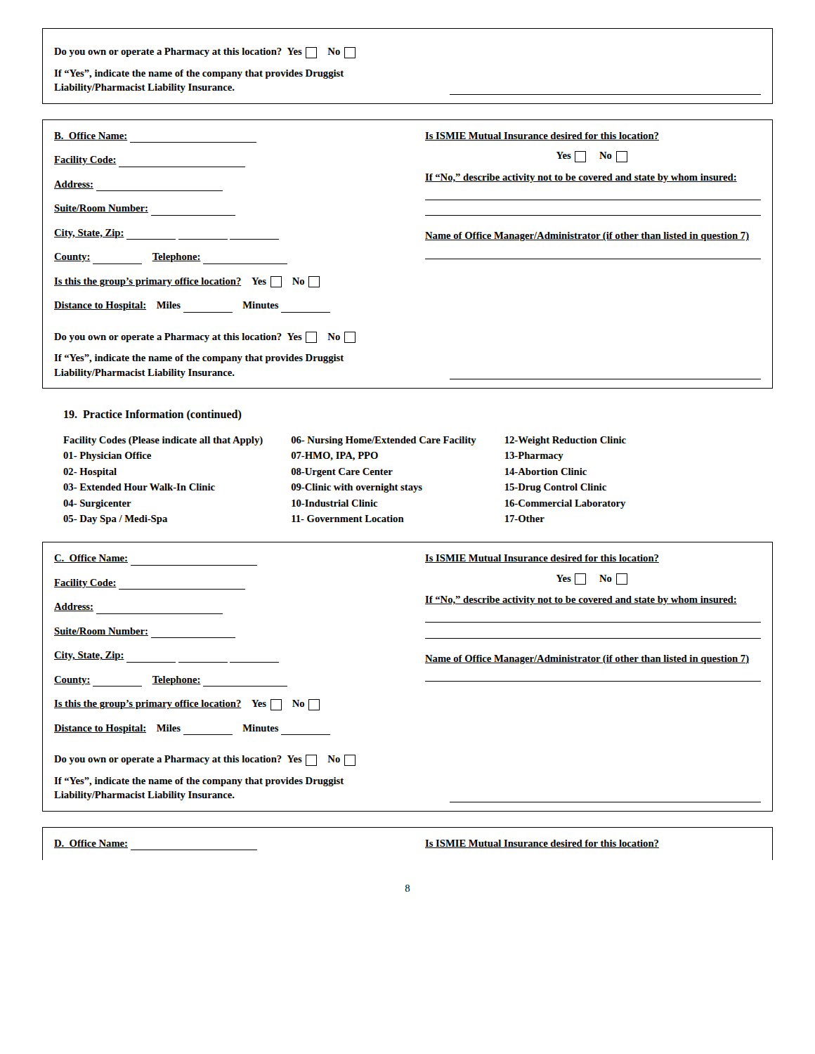Do you own or operate a Pharmacy at this location? Yes No
If “Yes”, indicate the name of the company that provides Druggist Liability/Pharmacist Liability Insurance.
B. Office Name:
Facility Code:
Address:
Suite/Room Number:
City, State, Zip:
County: Telephone:
Is this the group’s primary office location? Yes No
Distance to Hospital: Miles Minutes
Is ISMIE Mutual Insurance desired for this location?
Yes No
If “No,” describe activity not to be covered and state by whom insured:
Name of Office Manager/Administrator (if other than listed in question 7)
Do you own or operate a Pharmacy at this location? Yes No
If “Yes”, indicate the name of the company that provides Druggist Liability/Pharmacist Liability Insurance.
19. Practice Information (continued)
Facility Codes (Please indicate all that Apply)
01- Physician Office
02- Hospital
03- Extended Hour Walk-In Clinic
04- Surgicenter
05- Day Spa / Medi-Spa
06- Nursing Home/Extended Care Facility
07-HMO, IPA, PPO
08-Urgent Care Center
09-Clinic with overnight stays
10-Industrial Clinic
11- Government Location
12-Weight Reduction Clinic
13-Pharmacy
14-Abortion Clinic
15-Drug Control Clinic
16-Commercial Laboratory
17-Other
C. Office Name:
Facility Code:
Address:
Suite/Room Number:
City, State, Zip:
County: Telephone:
Is this the group’s primary office location? Yes No
Distance to Hospital: Miles Minutes
Is ISMIE Mutual Insurance desired for this location?
Yes No
If “No,” describe activity not to be covered and state by whom insured:
Name of Office Manager/Administrator (if other than listed in question 7)
Do you own or operate a Pharmacy at this location? Yes No
If “Yes”, indicate the name of the company that provides Druggist Liability/Pharmacist Liability Insurance.
D. Office Name:
Is ISMIE Mutual Insurance desired for this location?
8